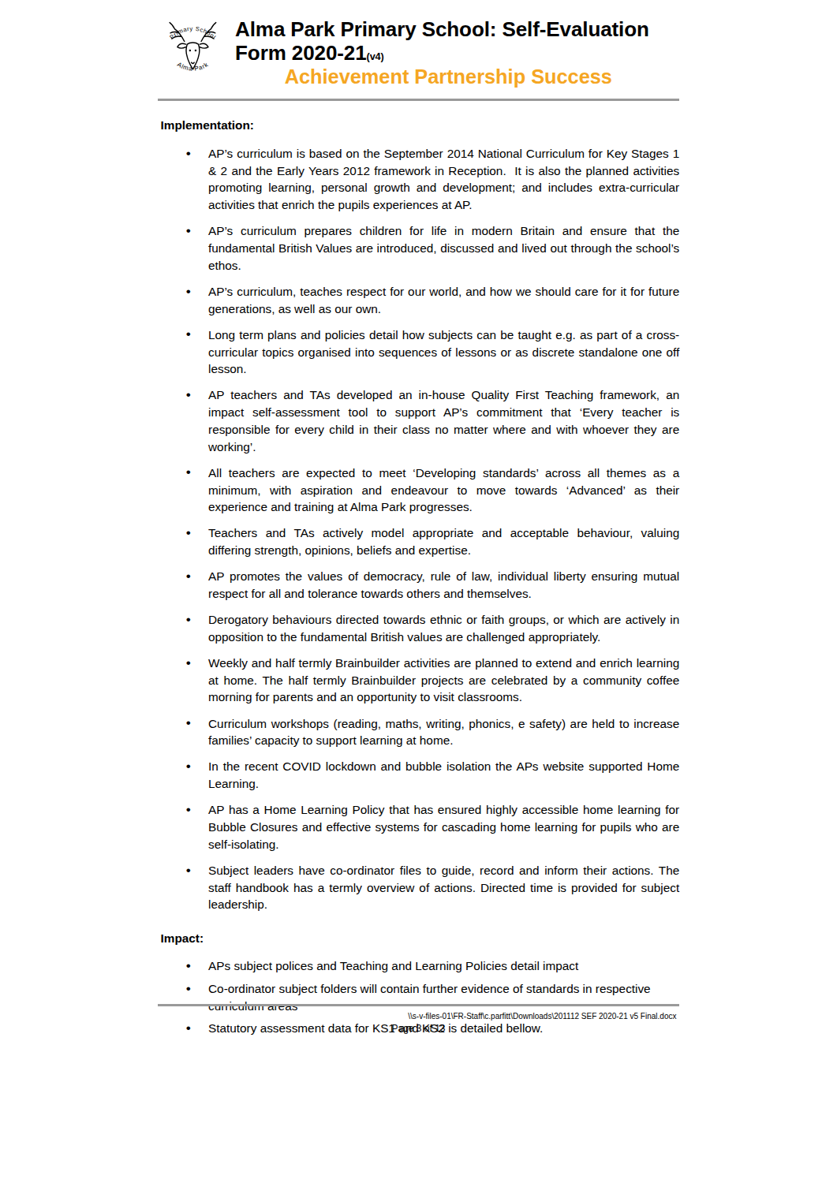Primary School Alma Park
Alma Park Primary School: Self-Evaluation Form 2020-21(v4)
Achievement Partnership Success
Implementation:
AP’s curriculum is based on the September 2014 National Curriculum for Key Stages 1 & 2 and the Early Years 2012 framework in Reception. It is also the planned activities promoting learning, personal growth and development; and includes extra-curricular activities that enrich the pupils experiences at AP.
AP’s curriculum prepares children for life in modern Britain and ensure that the fundamental British Values are introduced, discussed and lived out through the school’s ethos.
AP’s curriculum, teaches respect for our world, and how we should care for it for future generations, as well as our own.
Long term plans and policies detail how subjects can be taught e.g. as part of a cross-curricular topics organised into sequences of lessons or as discrete standalone one off lesson.
AP teachers and TAs developed an in-house Quality First Teaching framework, an impact self-assessment tool to support AP’s commitment that ‘Every teacher is responsible for every child in their class no matter where and with whoever they are working’.
All teachers are expected to meet ‘Developing standards’ across all themes as a minimum, with aspiration and endeavour to move towards ‘Advanced’ as their experience and training at Alma Park progresses.
Teachers and TAs actively model appropriate and acceptable behaviour, valuing differing strength, opinions, beliefs and expertise.
AP promotes the values of democracy, rule of law, individual liberty ensuring mutual respect for all and tolerance towards others and themselves.
Derogatory behaviours directed towards ethnic or faith groups, or which are actively in opposition to the fundamental British values are challenged appropriately.
Weekly and half termly Brainbuilder activities are planned to extend and enrich learning at home. The half termly Brainbuilder projects are celebrated by a community coffee morning for parents and an opportunity to visit classrooms.
Curriculum workshops (reading, maths, writing, phonics, e safety) are held to increase families’ capacity to support learning at home.
In the recent COVID lockdown and bubble isolation the APs website supported Home Learning.
AP has a Home Learning Policy that has ensured highly accessible home learning for Bubble Closures and effective systems for cascading home learning for pupils who are self-isolating.
Subject leaders have co-ordinator files to guide, record and inform their actions. The staff handbook has a termly overview of actions. Directed time is provided for subject leadership.
Impact:
APs subject polices and Teaching and Learning Policies detail impact
Co-ordinator subject folders will contain further evidence of standards in respective curriculum areas
Statutory assessment data for KS1 and KS2 is detailed bellow.
\\s-v-files-01\FR-Staff\c.parfitt\Downloads\201112 SEF 2020-21 v5 Final.docx
Page 3 of 13